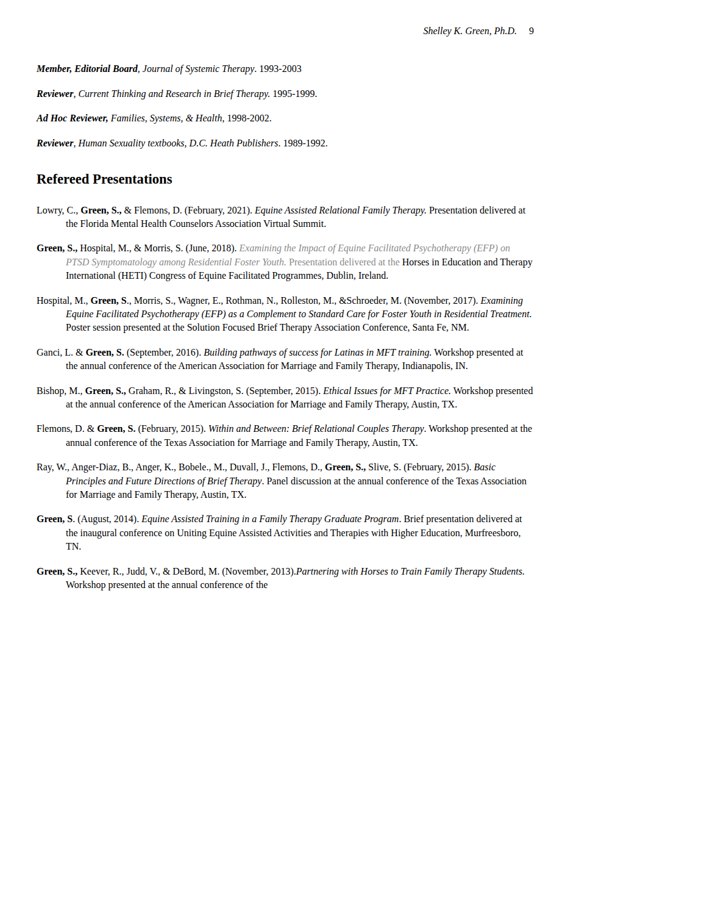Shelley K. Green, Ph.D. 9
Member, Editorial Board, Journal of Systemic Therapy. 1993-2003
Reviewer, Current Thinking and Research in Brief Therapy. 1995-1999.
Ad Hoc Reviewer, Families, Systems, & Health, 1998-2002.
Reviewer, Human Sexuality textbooks, D.C. Heath Publishers. 1989-1992.
Refereed Presentations
Lowry, C., Green, S., & Flemons, D. (February, 2021). Equine Assisted Relational Family Therapy. Presentation delivered at the Florida Mental Health Counselors Association Virtual Summit.
Green, S., Hospital, M., & Morris, S. (June, 2018). Examining the Impact of Equine Facilitated Psychotherapy (EFP) on PTSD Symptomatology among Residential Foster Youth. Presentation delivered at the Horses in Education and Therapy International (HETI) Congress of Equine Facilitated Programmes, Dublin, Ireland.
Hospital, M., Green, S., Morris, S., Wagner, E., Rothman, N., Rolleston, M., &Schroeder, M. (November, 2017). Examining Equine Facilitated Psychotherapy (EFP) as a Complement to Standard Care for Foster Youth in Residential Treatment. Poster session presented at the Solution Focused Brief Therapy Association Conference, Santa Fe, NM.
Ganci, L. & Green, S. (September, 2016). Building pathways of success for Latinas in MFT training. Workshop presented at the annual conference of the American Association for Marriage and Family Therapy, Indianapolis, IN.
Bishop, M., Green, S., Graham, R., & Livingston, S. (September, 2015). Ethical Issues for MFT Practice. Workshop presented at the annual conference of the American Association for Marriage and Family Therapy, Austin, TX.
Flemons, D. & Green, S. (February, 2015). Within and Between: Brief Relational Couples Therapy. Workshop presented at the annual conference of the Texas Association for Marriage and Family Therapy, Austin, TX.
Ray, W., Anger-Diaz, B., Anger, K., Bobele., M., Duvall, J., Flemons, D., Green, S., Slive, S. (February, 2015). Basic Principles and Future Directions of Brief Therapy. Panel discussion at the annual conference of the Texas Association for Marriage and Family Therapy, Austin, TX.
Green, S. (August, 2014). Equine Assisted Training in a Family Therapy Graduate Program. Brief presentation delivered at the inaugural conference on Uniting Equine Assisted Activities and Therapies with Higher Education, Murfreesboro, TN.
Green, S., Keever, R., Judd, V., & DeBord, M. (November, 2013).Partnering with Horses to Train Family Therapy Students. Workshop presented at the annual conference of the